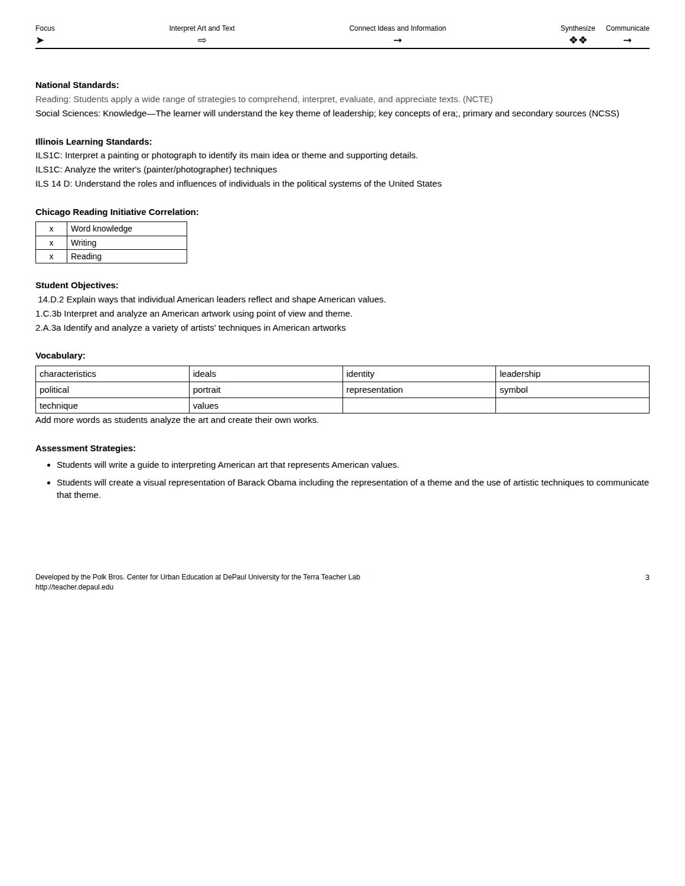Focus ➤
Interpret Art and Text ⇨
Connect Ideas and Information ➞
Synthesize ❖❖
Communicate ➞
National Standards:
Reading: Students apply a wide range of strategies to comprehend, interpret, evaluate, and appreciate texts. (NCTE)
Social Sciences: Knowledge—The learner will understand the key theme of leadership; key concepts of era;, primary and secondary sources (NCSS)
Illinois Learning Standards:
ILS1C: Interpret a painting or photograph to identify its main idea or theme and supporting details.
ILS1C: Analyze the writer's (painter/photographer) techniques
ILS 14 D: Understand the roles and influences of individuals in the political systems of the United States
Chicago Reading Initiative Correlation:
| x | Word knowledge |
| x | Writing |
| x | Reading |
Student Objectives:
14.D.2 Explain ways that individual American leaders reflect and shape American values.
1.C.3b Interpret and analyze an American artwork using point of view and theme.
2.A.3a Identify and analyze a variety of artists' techniques in American artworks
Vocabulary:
| characteristics | ideals | identity | leadership |
| political | portrait | representation | symbol |
| technique | values | | |
Add more words as students analyze the art and create their own works.
Assessment Strategies:
Students will write a guide to interpreting American art that represents American values.
Students will create a visual representation of Barack Obama including the representation of a theme and the use of artistic techniques to communicate that theme.
Developed by the Polk Bros. Center for Urban Education at DePaul University for the Terra Teacher Lab
http://teacher.depaul.edu
3